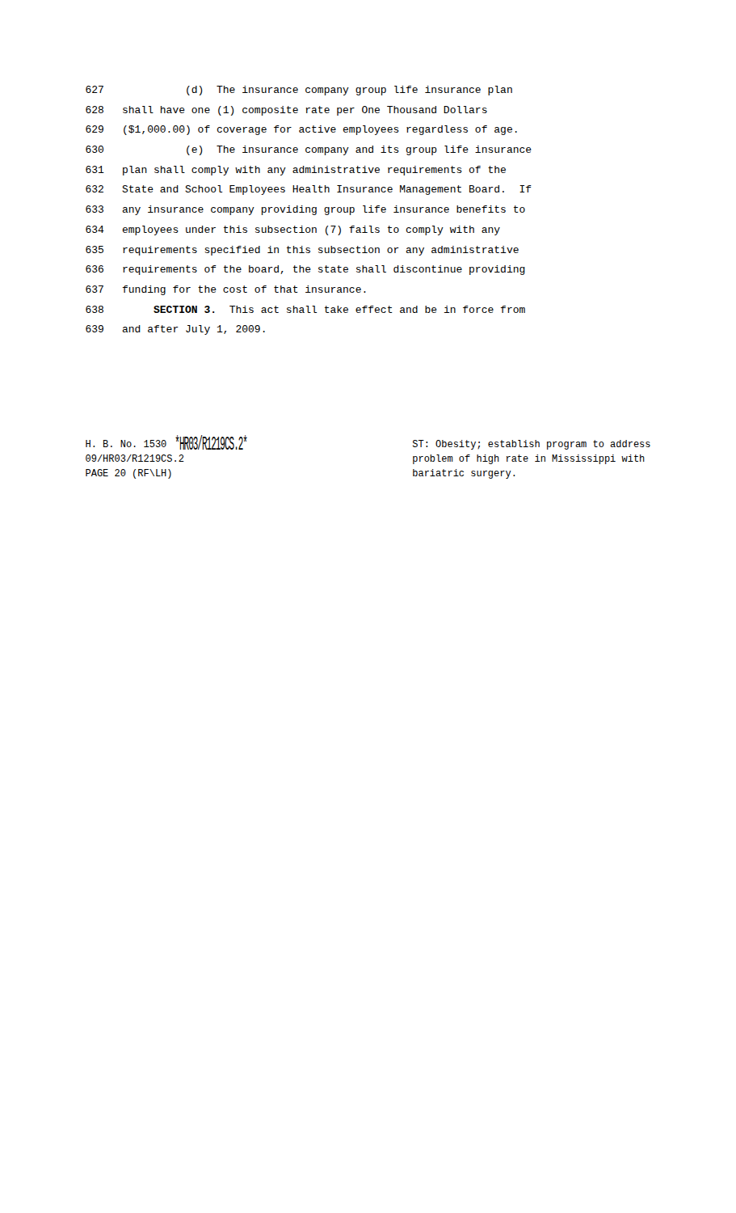627 (d) The insurance company group life insurance plan
628 shall have one (1) composite rate per One Thousand Dollars
629($1,000.00) of coverage for active employees regardless of age.
630 (e) The insurance company and its group life insurance
631 plan shall comply with any administrative requirements of the
632 State and School Employees Health Insurance Management Board. If
633 any insurance company providing group life insurance benefits to
634 employees under this subsection (7) fails to comply with any
635 requirements specified in this subsection or any administrative
636 requirements of the board, the state shall discontinue providing
637 funding for the cost of that insurance.
638 SECTION 3. This act shall take effect and be in force from
639 and after July 1, 2009.
H. B. No. 1530*HR03/R1219CS.2* 09/HR03/R1219CS.2 PAGE 20 (RF\LH)
ST: Obesity; establish program to address problem of high rate in Mississippi with bariatric surgery.